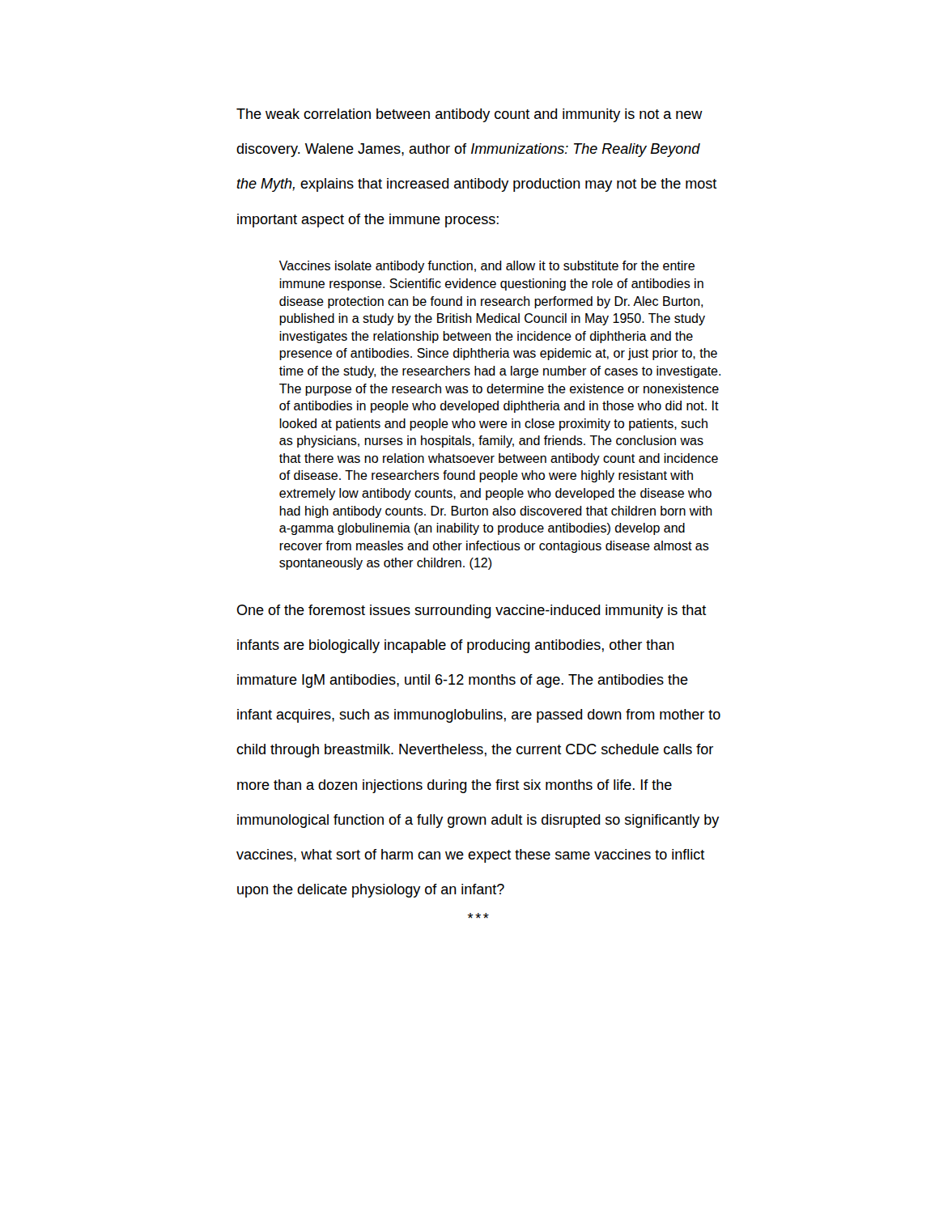The weak correlation between antibody count and immunity is not a new discovery. Walene James, author of Immunizations: The Reality Beyond the Myth, explains that increased antibody production may not be the most important aspect of the immune process:
Vaccines isolate antibody function, and allow it to substitute for the entire immune response. Scientific evidence questioning the role of antibodies in disease protection can be found in research performed by Dr. Alec Burton, published in a study by the British Medical Council in May 1950. The study investigates the relationship between the incidence of diphtheria and the presence of antibodies. Since diphtheria was epidemic at, or just prior to, the time of the study, the researchers had a large number of cases to investigate. The purpose of the research was to determine the existence or nonexistence of antibodies in people who developed diphtheria and in those who did not. It looked at patients and people who were in close proximity to patients, such as physicians, nurses in hospitals, family, and friends. The conclusion was that there was no relation whatsoever between antibody count and incidence of disease. The researchers found people who were highly resistant with extremely low antibody counts, and people who developed the disease who had high antibody counts. Dr. Burton also discovered that children born with a-gamma globulinemia (an inability to produce antibodies) develop and recover from measles and other infectious or contagious disease almost as spontaneously as other children. (12)
One of the foremost issues surrounding vaccine-induced immunity is that infants are biologically incapable of producing antibodies, other than immature IgM antibodies, until 6-12 months of age. The antibodies the infant acquires, such as immunoglobulins, are passed down from mother to child through breastmilk. Nevertheless, the current CDC schedule calls for more than a dozen injections during the first six months of life. If the immunological function of a fully grown adult is disrupted so significantly by vaccines, what sort of harm can we expect these same vaccines to inflict upon the delicate physiology of an infant?
***